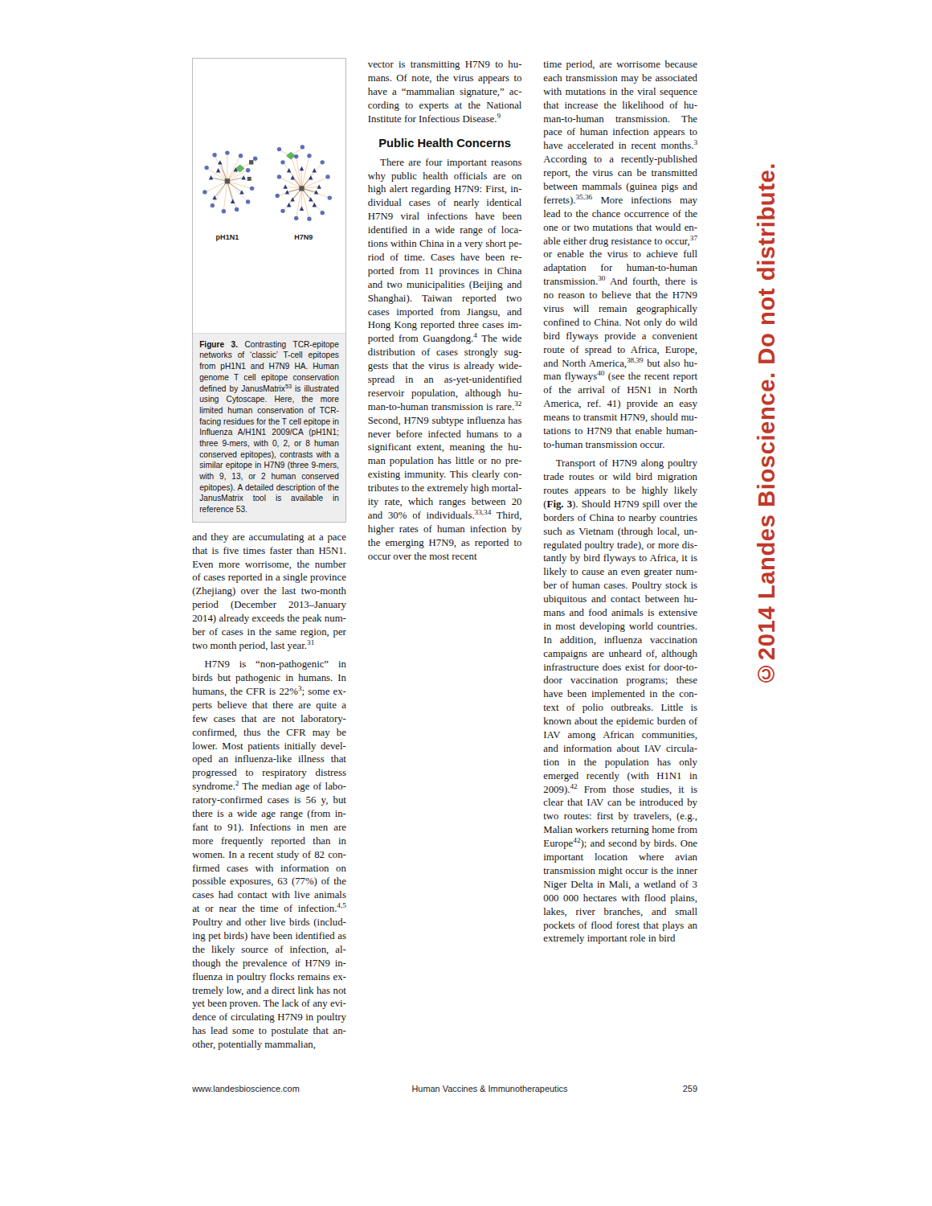©2014 Landes Bioscience. Do not distribute.
pH1N1 H7N9
Figure 3. Contrasting TCR-epitope networks of ‘classic’ T-cell epitopes from pH1N1 and H7N9 HA. Human genome T cell epitope conservation defined by JanusMatrix53 is illustrated using Cytoscape. Here, the more limited human conservation of TCR-facing residues for the T cell epitope in Influenza A/H1N1 2009/CA (pH1N1; three 9-mers, with 0, 2, or 8 human conserved epitopes), contrasts with a similar epitope in H7N9 (three 9-mers, with 9, 13, or 2 human conserved epitopes). A detailed description of the JanusMatrix tool is available in reference 53.
and they are accumulating at a pace that is five times faster than H5N1. Even more worrisome, the number of cases reported in a single province (Zhejiang) over the last two-month period (December 2013–January 2014) already exceeds the peak number of cases in the same region, per two month period, last year.31
H7N9 is “non-pathogenic” in birds but pathogenic in humans. In humans, the CFR is 22%3; some experts believe that there are quite a few cases that are not laboratory-confirmed, thus the CFR may be lower. Most patients initially developed an influenza-like illness that progressed to respiratory distress syndrome.2 The median age of laboratory-confirmed cases is 56 y, but there is a wide age range (from infant to 91). Infections in men are more frequently reported than in women. In a recent study of 82 confirmed cases with information on possible exposures, 63 (77%) of the cases had contact with live animals at or near the time of infection.4,5 Poultry and other live birds (including pet birds) have been identified as the likely source of infection, although the prevalence of H7N9 influenza in poultry flocks remains extremely low, and a direct link has not yet been proven. The lack of any evidence of circulating H7N9 in poultry has lead some to postulate that another, potentially mammalian,
vector is transmitting H7N9 to humans. Of note, the virus appears to have a “mammalian signature,” according to experts at the National Institute for Infectious Disease.9
Public Health Concerns
There are four important reasons why public health officials are on high alert regarding H7N9: First, individual cases of nearly identical H7N9 viral infections have been identified in a wide range of locations within China in a very short period of time. Cases have been reported from 11 provinces in China and two municipalities (Beijing and Shanghai). Taiwan reported two cases imported from Jiangsu, and Hong Kong reported three cases imported from Guangdong.4 The wide distribution of cases strongly suggests that the virus is already widespread in an as-yet-unidentified reservoir population, although human-to-human transmission is rare.32 Second, H7N9 subtype influenza has never before infected humans to a significant extent, meaning the human population has little or no pre-existing immunity. This clearly contributes to the extremely high mortality rate, which ranges between 20 and 30% of individuals.33,34 Third, higher rates of human infection by the emerging H7N9, as reported to occur over the most recent
time period, are worrisome because each transmission may be associated with mutations in the viral sequence that increase the likelihood of human-to-human transmission. The pace of human infection appears to have accelerated in recent months.3 According to a recently-published report, the virus can be transmitted between mammals (guinea pigs and ferrets).35,36 More infections may lead to the chance occurrence of the one or two mutations that would enable either drug resistance to occur,37 or enable the virus to achieve full adaptation for human-to-human transmission.30 And fourth, there is no reason to believe that the H7N9 virus will remain geographically confined to China. Not only do wild bird flyways provide a convenient route of spread to Africa, Europe, and North America,38,39 but also human flyways40 (see the recent report of the arrival of H5N1 in North America, ref. 41) provide an easy means to transmit H7N9, should mutations to H7N9 that enable human-to-human transmission occur.
Transport of H7N9 along poultry trade routes or wild bird migration routes appears to be highly likely (Fig. 3). Should H7N9 spill over the borders of China to nearby countries such as Vietnam (through local, unregulated poultry trade), or more distantly by bird flyways to Africa, it is likely to cause an even greater number of human cases. Poultry stock is ubiquitous and contact between humans and food animals is extensive in most developing world countries. In addition, influenza vaccination campaigns are unheard of, although infrastructure does exist for door-to-door vaccination programs; these have been implemented in the context of polio outbreaks. Little is known about the epidemic burden of IAV among African communities, and information about IAV circulation in the population has only emerged recently (with H1N1 in 2009).42 From those studies, it is clear that IAV can be introduced by two routes: first by travelers, (e.g., Malian workers returning home from Europe42); and second by birds. One important location where avian transmission might occur is the inner Niger Delta in Mali, a wetland of 3 000 000 hectares with flood plains, lakes, river branches, and small pockets of flood forest that plays an extremely important role in bird
www.landesbioscience.com
Human Vaccines & Immunotherapeutics
259